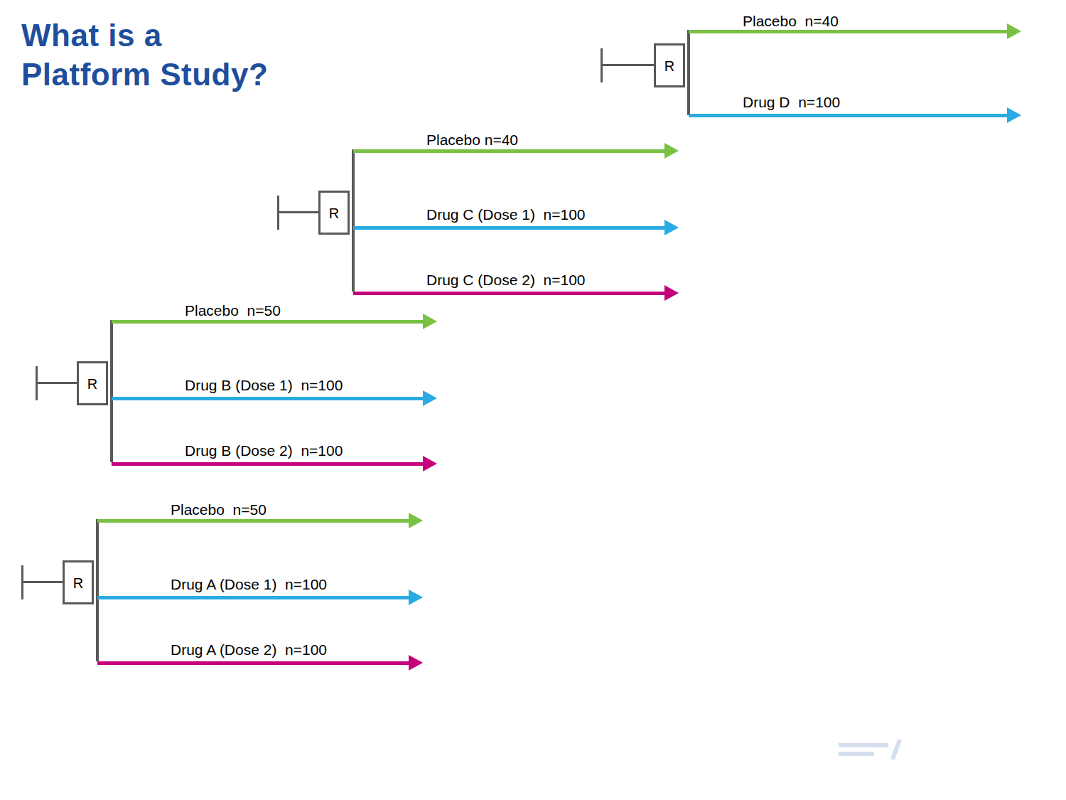What is a
Platform Study?
============================================================ TRIAL 4 (top right): Drug D, 2 arms ============================================================
R
Placebo n=40
Drug D n=100
============================================================ TRIAL 3: Drug C, 3 arms ============================================================
R
Placebo n=40
Drug C (Dose 1) n=100
Drug C (Dose 2) n=100
============================================================ TRIAL 2: Drug B, 3 arms ============================================================
R
Placebo n=50
Drug B (Dose 1) n=100
Drug B (Dose 2) n=100
============================================================ TRIAL 1: Drug A, 3 arms ============================================================
R
Placebo n=50
Drug A (Dose 1) n=100
Drug A (Dose 2) n=100